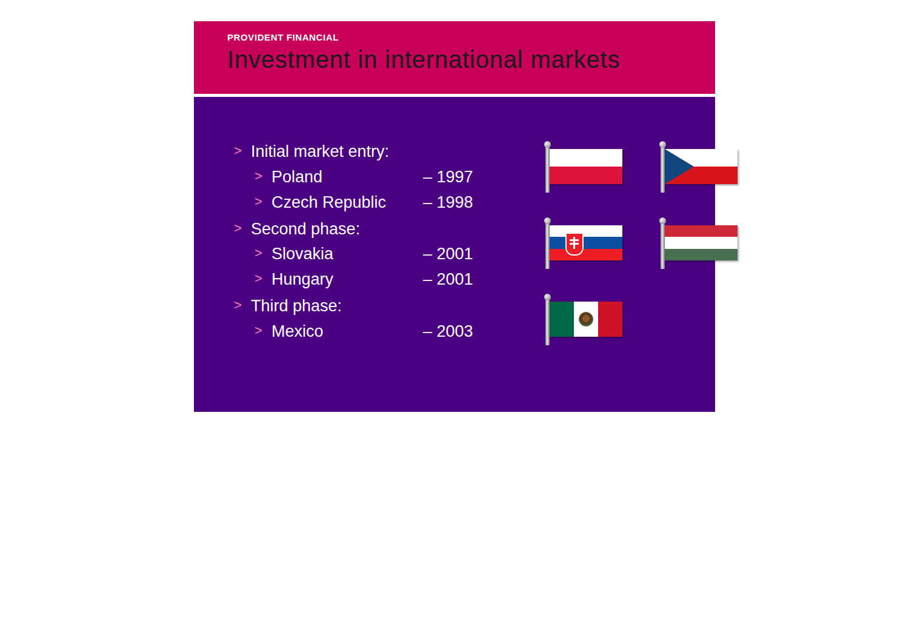PROVIDENT FINANCIAL
Investment in international markets
Initial market entry:
Poland– 1997
Czech Republic– 1998
Second phase:
Slovakia– 2001
Hungary– 2001
Third phase:
Mexico– 2003